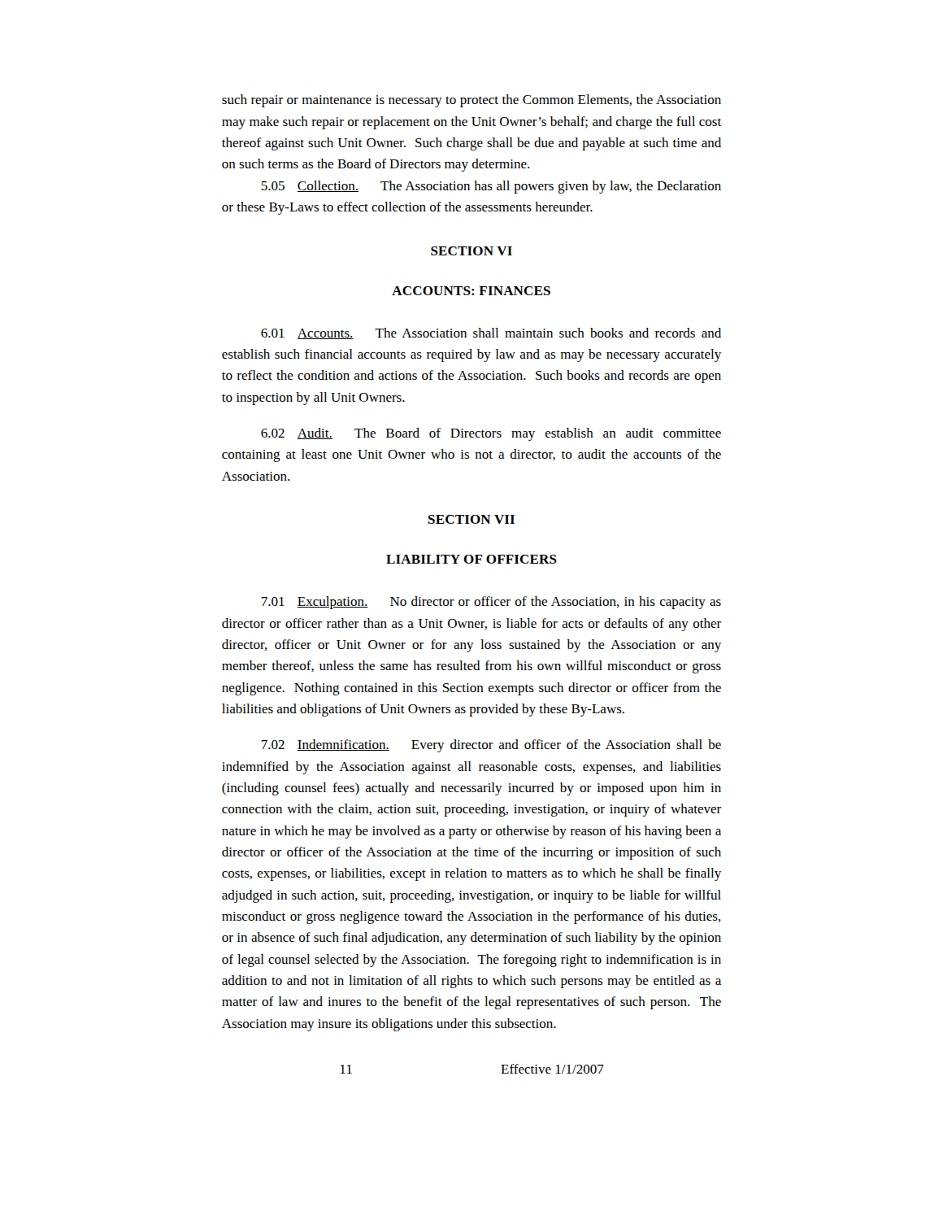such repair or maintenance is necessary to protect the Common Elements, the Association may make such repair or replacement on the Unit Owner’s behalf; and charge the full cost thereof against such Unit Owner. Such charge shall be due and payable at such time and on such terms as the Board of Directors may determine.
5.05 Collection. The Association has all powers given by law, the Declaration or these By-Laws to effect collection of the assessments hereunder.
SECTION VI
ACCOUNTS: FINANCES
6.01 Accounts. The Association shall maintain such books and records and establish such financial accounts as required by law and as may be necessary accurately to reflect the condition and actions of the Association. Such books and records are open to inspection by all Unit Owners.
6.02 Audit. The Board of Directors may establish an audit committee containing at least one Unit Owner who is not a director, to audit the accounts of the Association.
SECTION VII
LIABILITY OF OFFICERS
7.01 Exculpation. No director or officer of the Association, in his capacity as director or officer rather than as a Unit Owner, is liable for acts or defaults of any other director, officer or Unit Owner or for any loss sustained by the Association or any member thereof, unless the same has resulted from his own willful misconduct or gross negligence. Nothing contained in this Section exempts such director or officer from the liabilities and obligations of Unit Owners as provided by these By-Laws.
7.02 Indemnification. Every director and officer of the Association shall be indemnified by the Association against all reasonable costs, expenses, and liabilities (including counsel fees) actually and necessarily incurred by or imposed upon him in connection with the claim, action suit, proceeding, investigation, or inquiry of whatever nature in which he may be involved as a party or otherwise by reason of his having been a director or officer of the Association at the time of the incurring or imposition of such costs, expenses, or liabilities, except in relation to matters as to which he shall be finally adjudged in such action, suit, proceeding, investigation, or inquiry to be liable for willful misconduct or gross negligence toward the Association in the performance of his duties, or in absence of such final adjudication, any determination of such liability by the opinion of legal counsel selected by the Association. The foregoing right to indemnification is in addition to and not in limitation of all rights to which such persons may be entitled as a matter of law and inures to the benefit of the legal representatives of such person. The Association may insure its obligations under this subsection.
11 Effective 1/1/2007